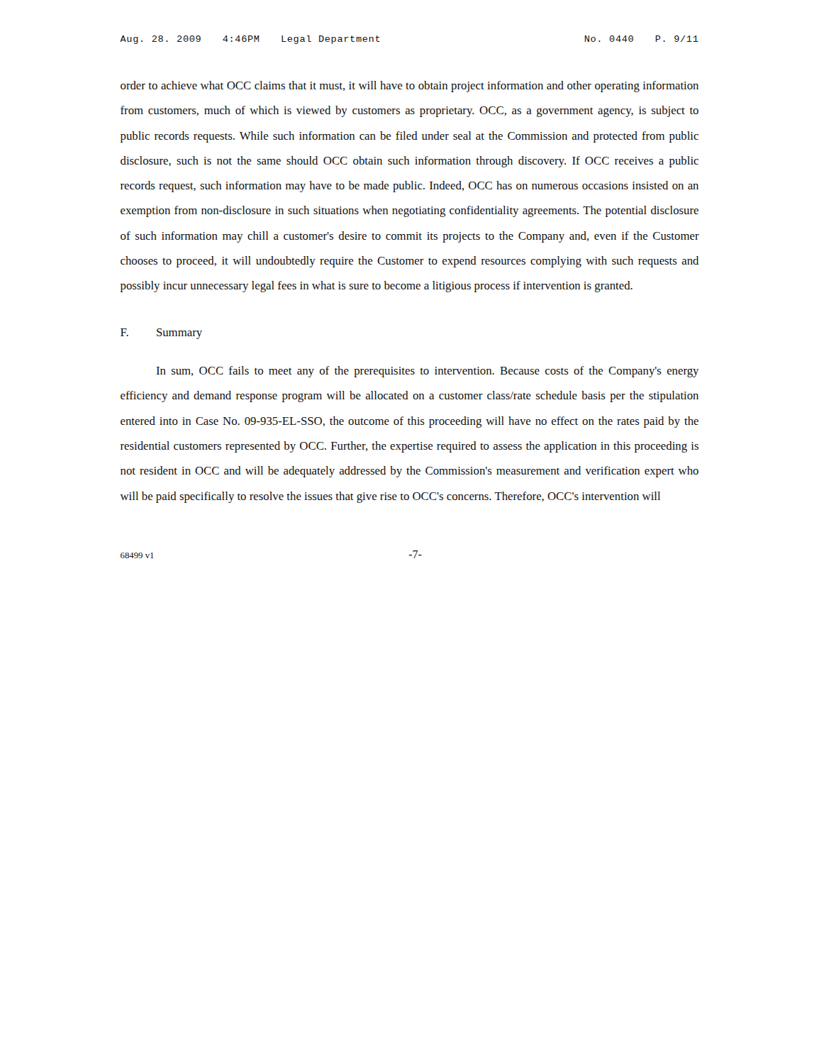Aug. 28. 2009 4:46PM Legal Department
No. 0440 P. 9/11
order to achieve what OCC claims that it must, it will have to obtain project information and other operating information from customers, much of which is viewed by customers as proprietary. OCC, as a government agency, is subject to public records requests. While such information can be filed under seal at the Commission and protected from public disclosure, such is not the same should OCC obtain such information through discovery. If OCC receives a public records request, such information may have to be made public. Indeed, OCC has on numerous occasions insisted on an exemption from non-disclosure in such situations when negotiating confidentiality agreements. The potential disclosure of such information may chill a customer's desire to commit its projects to the Company and, even if the Customer chooses to proceed, it will undoubtedly require the Customer to expend resources complying with such requests and possibly incur unnecessary legal fees in what is sure to become a litigious process if intervention is granted.
F. Summary
In sum, OCC fails to meet any of the prerequisites to intervention. Because costs of the Company's energy efficiency and demand response program will be allocated on a customer class/rate schedule basis per the stipulation entered into in Case No. 09-935-EL-SSO, the outcome of this proceeding will have no effect on the rates paid by the residential customers represented by OCC. Further, the expertise required to assess the application in this proceeding is not resident in OCC and will be adequately addressed by the Commission's measurement and verification expert who will be paid specifically to resolve the issues that give rise to OCC's concerns. Therefore, OCC's intervention will
68499 v1
-7-